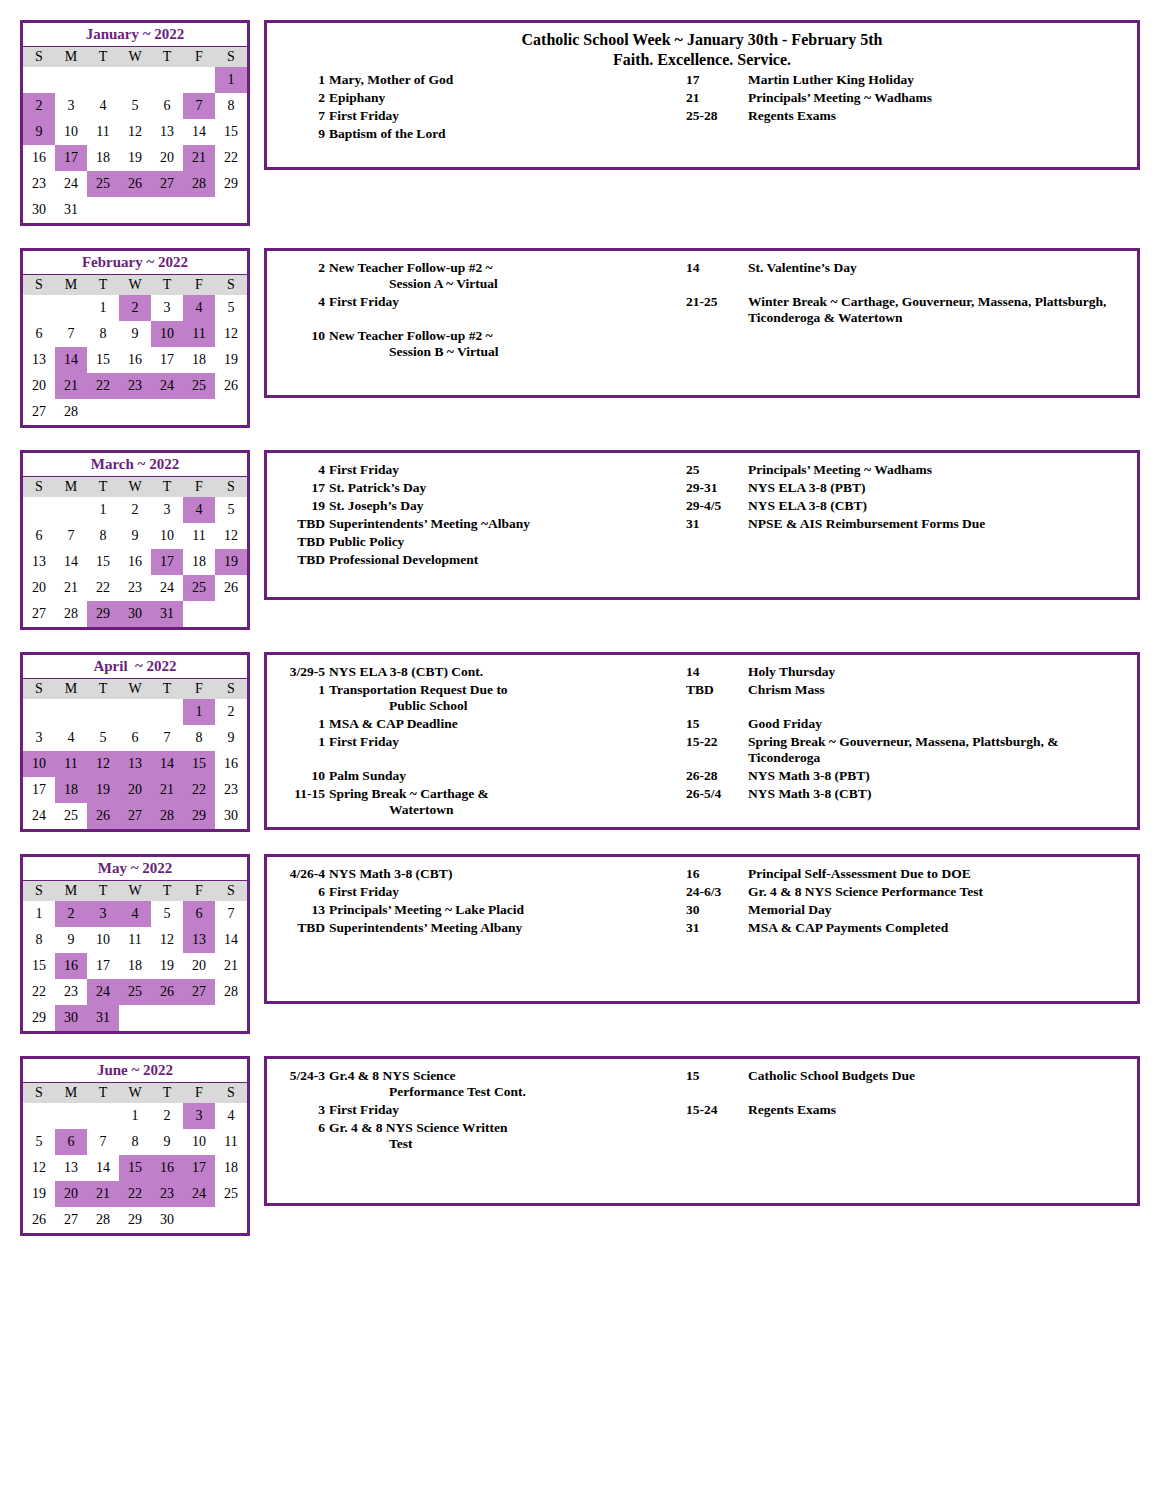January ~ 2022
| S | M | T | W | T | F | S |
| --- | --- | --- | --- | --- | --- | --- |
| | | | | | | 1 |
| 2 | 3 | 4 | 5 | 6 | 7 | 8 |
| 9 | 10 | 11 | 12 | 13 | 14 | 15 |
| 16 | 17 | 18 | 19 | 20 | 21 | 22 |
| 23 | 24 | 25 | 26 | 27 | 28 | 29 |
| 30 | 31 | | | | | |
Catholic School Week ~ January 30th - February 5th
Faith. Excellence. Service.
| 1 | Mary, Mother of God | 17 | Martin Luther King Holiday |
| 2 | Epiphany | 21 | Principals’ Meeting ~ Wadhams |
| 7 | First Friday | 25-28 | Regents Exams |
| 9 | Baptism of the Lord | | |
February ~ 2022
| S | M | T | W | T | F | S |
| --- | --- | --- | --- | --- | --- | --- |
| | | 1 | 2 | 3 | 4 | 5 |
| 6 | 7 | 8 | 9 | 10 | 11 | 12 |
| 13 | 14 | 15 | 16 | 17 | 18 | 19 |
| 20 | 21 | 22 | 23 | 24 | 25 | 26 |
| 27 | 28 | | | | | |
| 2 | New Teacher Follow-up #2 ~ Session A ~ Virtual | 14 | St. Valentine’s Day |
| 4 | First Friday | 21-25 | Winter Break ~ Carthage, Gouverneur, Massena, Plattsburgh, Ticonderoga & Watertown |
| 10 | New Teacher Follow-up #2 ~ Session B ~ Virtual | | |
March ~ 2022
| S | M | T | W | T | F | S |
| --- | --- | --- | --- | --- | --- | --- |
| | | 1 | 2 | 3 | 4 | 5 |
| 6 | 7 | 8 | 9 | 10 | 11 | 12 |
| 13 | 14 | 15 | 16 | 17 | 18 | 19 |
| 20 | 21 | 22 | 23 | 24 | 25 | 26 |
| 27 | 28 | 29 | 30 | 31 | | |
| 4 | First Friday | 25 | Principals’ Meeting ~ Wadhams |
| 17 | St. Patrick’s Day | 29-31 | NYS ELA 3-8 (PBT) |
| 19 | St. Joseph’s Day | 29-4/5 | NYS ELA 3-8 (CBT) |
| TBD | Superintendents’ Meeting ~Albany | 31 | NPSE & AIS Reimbursement Forms Due |
| TBD | Public Policy | | |
| TBD | Professional Development | | |
April ~ 2022
| S | M | T | W | T | F | S |
| --- | --- | --- | --- | --- | --- | --- |
| | | | | | 1 | 2 |
| 3 | 4 | 5 | 6 | 7 | 8 | 9 |
| 10 | 11 | 12 | 13 | 14 | 15 | 16 |
| 17 | 18 | 19 | 20 | 21 | 22 | 23 |
| 24 | 25 | 26 | 27 | 28 | 29 | 30 |
| 3/29-5 | NYS ELA 3-8 (CBT) Cont. | 14 | Holy Thursday |
| 1 | Transportation Request Due to Public School | TBD | Chrism Mass |
| 1 | MSA & CAP Deadline | 15 | Good Friday |
| 1 | First Friday | 15-22 | Spring Break ~ Gouverneur, Massena, Plattsburgh, & Ticonderoga |
| 10 | Palm Sunday | 26-28 | NYS Math 3-8 (PBT) |
| 11-15 | Spring Break ~ Carthage & Watertown | 26-5/4 | NYS Math 3-8 (CBT) |
May ~ 2022
| S | M | T | W | T | F | S |
| --- | --- | --- | --- | --- | --- | --- |
| 1 | 2 | 3 | 4 | 5 | 6 | 7 |
| 8 | 9 | 10 | 11 | 12 | 13 | 14 |
| 15 | 16 | 17 | 18 | 19 | 20 | 21 |
| 22 | 23 | 24 | 25 | 26 | 27 | 28 |
| 29 | 30 | 31 | | | | |
| 4/26-4 | NYS Math 3-8 (CBT) | 16 | Principal Self-Assessment Due to DOE |
| 6 | First Friday | 24-6/3 | Gr. 4 & 8 NYS Science Performance Test |
| 13 | Principals’ Meeting ~ Lake Placid | 30 | Memorial Day |
| TBD | Superintendents’ Meeting Albany | 31 | MSA & CAP Payments Completed |
June ~ 2022
| S | M | T | W | T | F | S |
| --- | --- | --- | --- | --- | --- | --- |
| | | | 1 | 2 | 3 | 4 |
| 5 | 6 | 7 | 8 | 9 | 10 | 11 |
| 12 | 13 | 14 | 15 | 16 | 17 | 18 |
| 19 | 20 | 21 | 22 | 23 | 24 | 25 |
| 26 | 27 | 28 | 29 | 30 | | |
| 5/24-3 | Gr.4 & 8 NYS Science Performance Test Cont. | 15 | Catholic School Budgets Due |
| 3 | First Friday | 15-24 | Regents Exams |
| 6 | Gr. 4 & 8 NYS Science Written Test | | |